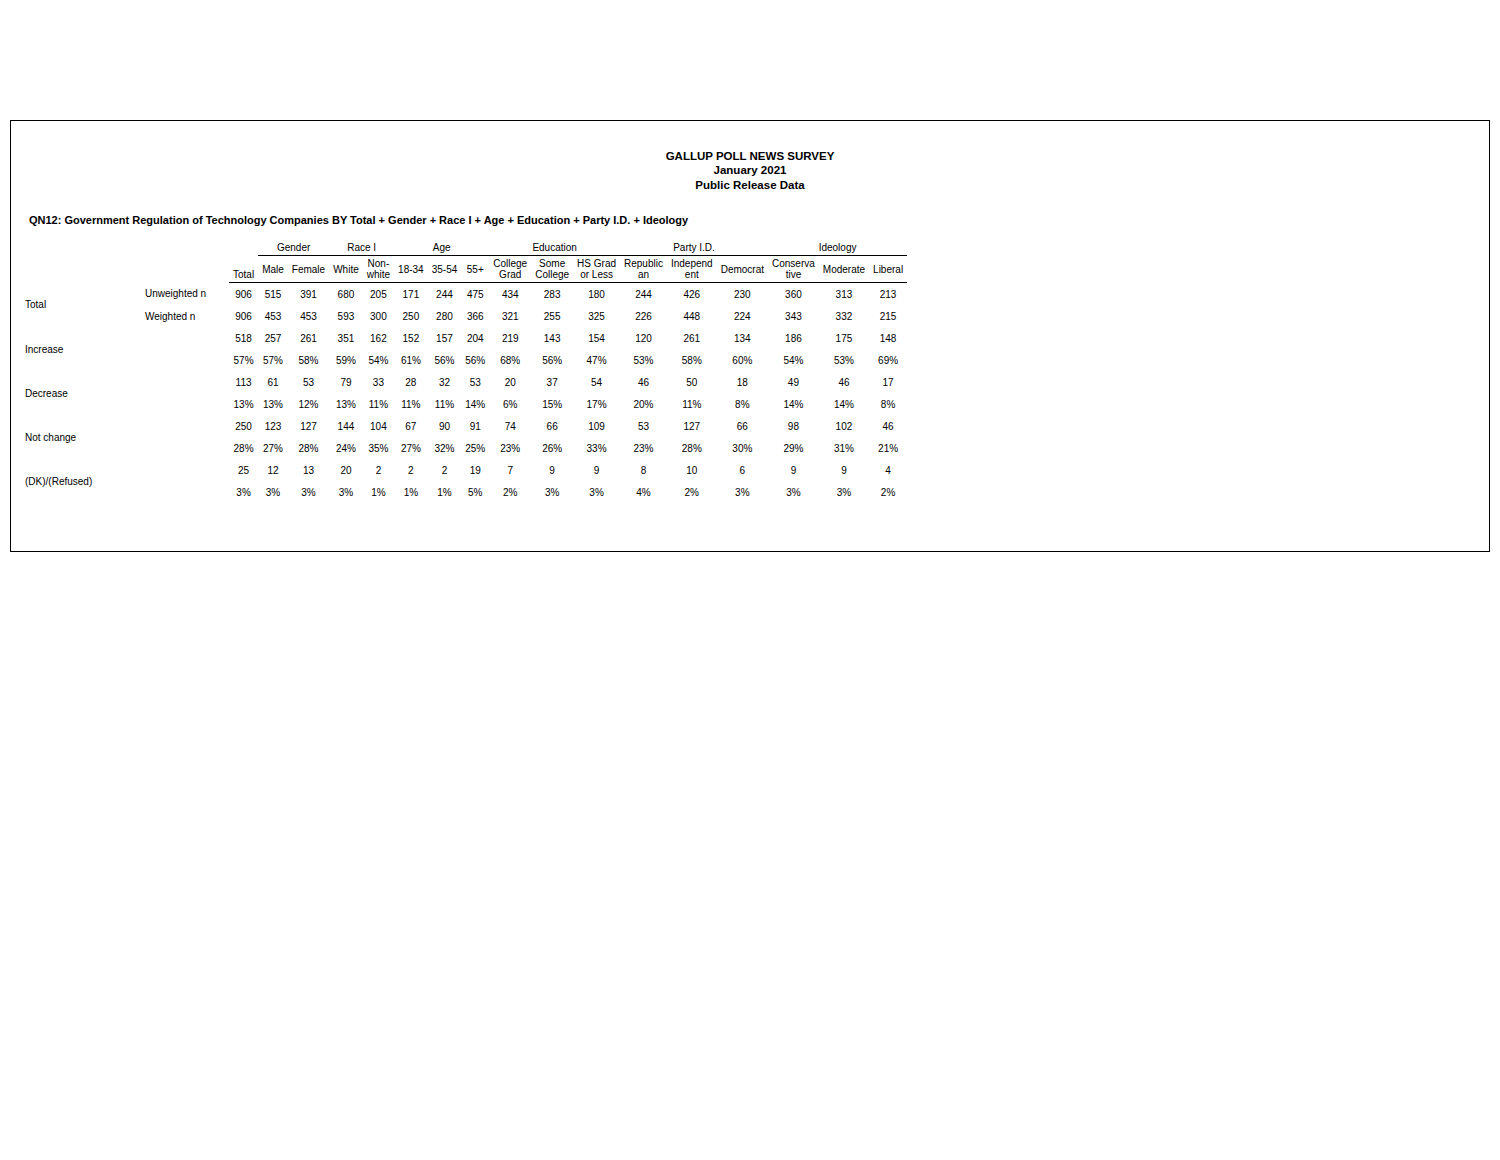GALLUP POLL NEWS SURVEY
January 2021
Public Release Data
QN12: Government Regulation of Technology Companies BY Total + Gender + Race I + Age + Education + Party I.D. + Ideology
| | | Total | Gender | Race I | Age | Education | Party I.D. | Ideology |
| --- | --- | --- | --- | --- | --- | --- | --- | --- |
| | | Male | Female | White | Non- white | 18-34 | 35-54 | 55+ | College Grad | Some College | HS Grad or Less | Republic an | Independ ent | Democrat | Conserva tive | Moderate | Liberal |
| Total | Unweighted n | 906 | 515 | 391 | 680 | 205 | 171 | 244 | 475 | 434 | 283 | 180 | 244 | 426 | 230 | 360 | 313 | 213 |
| Weighted n | 906 | 453 | 453 | 593 | 300 | 250 | 280 | 366 | 321 | 255 | 325 | 226 | 448 | 224 | 343 | 332 | 215 |
| Increase | | 518 | 257 | 261 | 351 | 162 | 152 | 157 | 204 | 219 | 143 | 154 | 120 | 261 | 134 | 186 | 175 | 148 |
| | 57% | 57% | 58% | 59% | 54% | 61% | 56% | 56% | 68% | 56% | 47% | 53% | 58% | 60% | 54% | 53% | 69% |
| Decrease | | 113 | 61 | 53 | 79 | 33 | 28 | 32 | 53 | 20 | 37 | 54 | 46 | 50 | 18 | 49 | 46 | 17 |
| | 13% | 13% | 12% | 13% | 11% | 11% | 11% | 14% | 6% | 15% | 17% | 20% | 11% | 8% | 14% | 14% | 8% |
| Not change | | 250 | 123 | 127 | 144 | 104 | 67 | 90 | 91 | 74 | 66 | 109 | 53 | 127 | 66 | 98 | 102 | 46 |
| | 28% | 27% | 28% | 24% | 35% | 27% | 32% | 25% | 23% | 26% | 33% | 23% | 28% | 30% | 29% | 31% | 21% |
| (DK)/(Refused) | | 25 | 12 | 13 | 20 | 2 | 2 | 2 | 19 | 7 | 9 | 9 | 8 | 10 | 6 | 9 | 9 | 4 |
| | 3% | 3% | 3% | 3% | 1% | 1% | 1% | 5% | 2% | 3% | 3% | 4% | 2% | 3% | 3% | 3% | 2% |